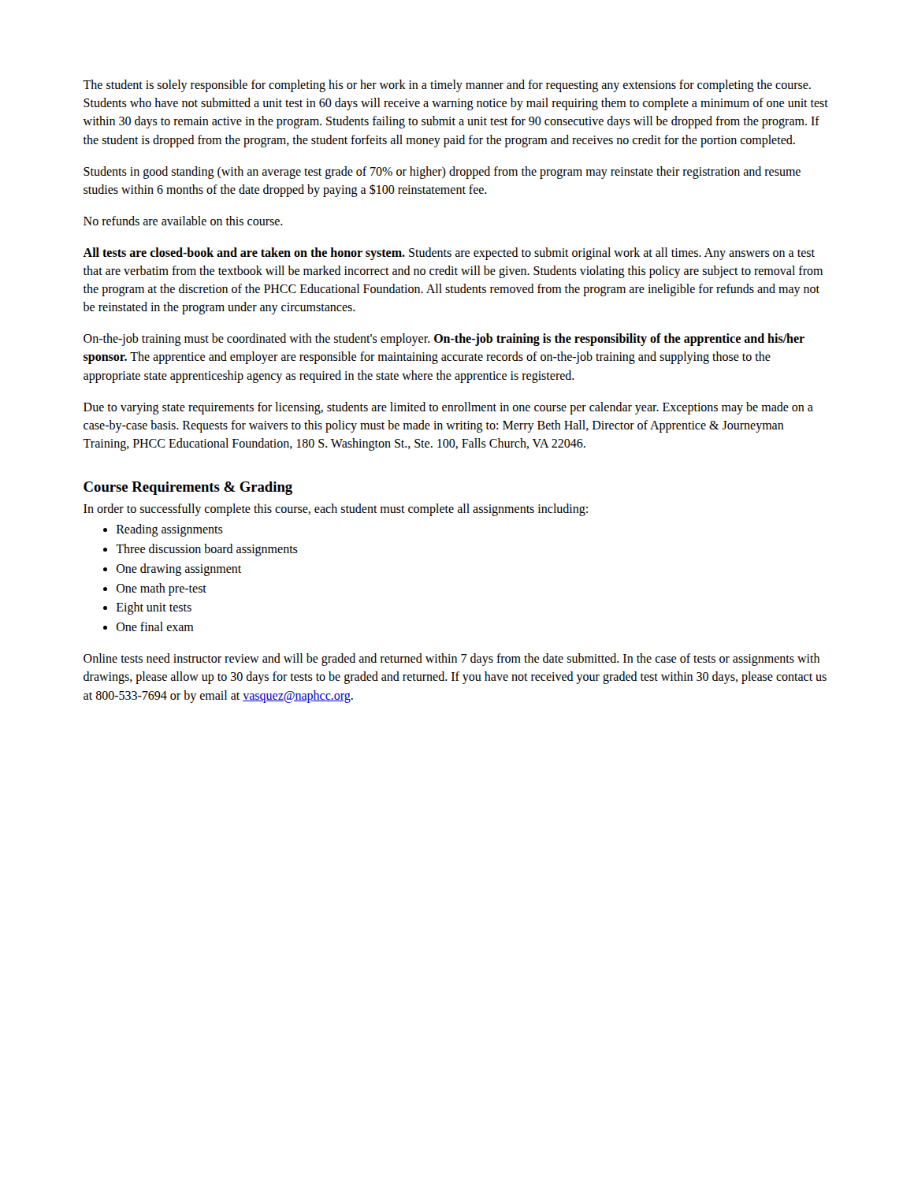The student is solely responsible for completing his or her work in a timely manner and for requesting any extensions for completing the course. Students who have not submitted a unit test in 60 days will receive a warning notice by mail requiring them to complete a minimum of one unit test within 30 days to remain active in the program. Students failing to submit a unit test for 90 consecutive days will be dropped from the program. If the student is dropped from the program, the student forfeits all money paid for the program and receives no credit for the portion completed.
Students in good standing (with an average test grade of 70% or higher) dropped from the program may reinstate their registration and resume studies within 6 months of the date dropped by paying a $100 reinstatement fee.
No refunds are available on this course.
All tests are closed-book and are taken on the honor system. Students are expected to submit original work at all times. Any answers on a test that are verbatim from the textbook will be marked incorrect and no credit will be given. Students violating this policy are subject to removal from the program at the discretion of the PHCC Educational Foundation. All students removed from the program are ineligible for refunds and may not be reinstated in the program under any circumstances.
On-the-job training must be coordinated with the student's employer. On-the-job training is the responsibility of the apprentice and his/her sponsor. The apprentice and employer are responsible for maintaining accurate records of on-the-job training and supplying those to the appropriate state apprenticeship agency as required in the state where the apprentice is registered.
Due to varying state requirements for licensing, students are limited to enrollment in one course per calendar year. Exceptions may be made on a case-by-case basis. Requests for waivers to this policy must be made in writing to: Merry Beth Hall, Director of Apprentice & Journeyman Training, PHCC Educational Foundation, 180 S. Washington St., Ste. 100, Falls Church, VA 22046.
Course Requirements & Grading
In order to successfully complete this course, each student must complete all assignments including:
Reading assignments
Three discussion board assignments
One drawing assignment
One math pre-test
Eight unit tests
One final exam
Online tests need instructor review and will be graded and returned within 7 days from the date submitted. In the case of tests or assignments with drawings, please allow up to 30 days for tests to be graded and returned. If you have not received your graded test within 30 days, please contact us at 800-533-7694 or by email at vasquez@naphcc.org.